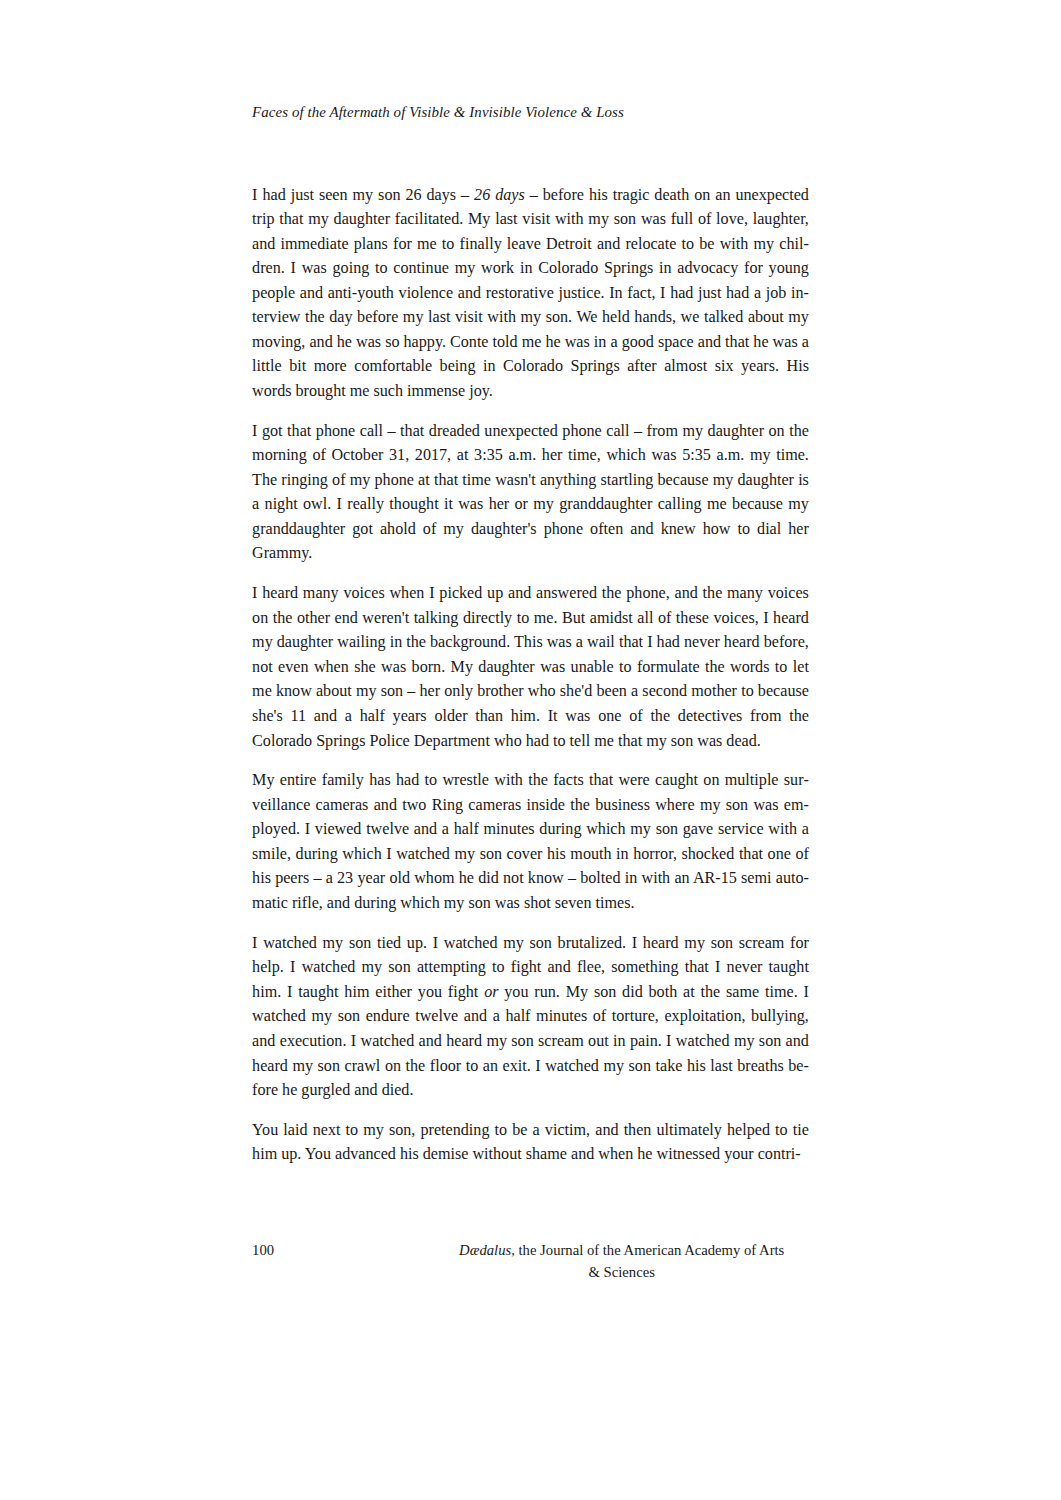Faces of the Aftermath of Visible & Invisible Violence & Loss
I had just seen my son 26 days – 26 days – before his tragic death on an unexpected trip that my daughter facilitated. My last visit with my son was full of love, laughter, and immediate plans for me to finally leave Detroit and relocate to be with my children. I was going to continue my work in Colorado Springs in advocacy for young people and anti-youth violence and restorative justice. In fact, I had just had a job interview the day before my last visit with my son. We held hands, we talked about my moving, and he was so happy. Conte told me he was in a good space and that he was a little bit more comfortable being in Colorado Springs after almost six years. His words brought me such immense joy.
I got that phone call – that dreaded unexpected phone call – from my daughter on the morning of October 31, 2017, at 3:35 a.m. her time, which was 5:35 a.m. my time. The ringing of my phone at that time wasn't anything startling because my daughter is a night owl. I really thought it was her or my granddaughter calling me because my granddaughter got ahold of my daughter's phone often and knew how to dial her Grammy.
I heard many voices when I picked up and answered the phone, and the many voices on the other end weren't talking directly to me. But amidst all of these voices, I heard my daughter wailing in the background. This was a wail that I had never heard before, not even when she was born. My daughter was unable to formulate the words to let me know about my son – her only brother who she'd been a second mother to because she's 11 and a half years older than him. It was one of the detectives from the Colorado Springs Police Department who had to tell me that my son was dead.
My entire family has had to wrestle with the facts that were caught on multiple surveillance cameras and two Ring cameras inside the business where my son was employed. I viewed twelve and a half minutes during which my son gave service with a smile, during which I watched my son cover his mouth in horror, shocked that one of his peers – a 23 year old whom he did not know – bolted in with an AR-15 semi automatic rifle, and during which my son was shot seven times.
I watched my son tied up. I watched my son brutalized. I heard my son scream for help. I watched my son attempting to fight and flee, something that I never taught him. I taught him either you fight or you run. My son did both at the same time. I watched my son endure twelve and a half minutes of torture, exploitation, bullying, and execution. I watched and heard my son scream out in pain. I watched my son and heard my son crawl on the floor to an exit. I watched my son take his last breaths before he gurgled and died.
You laid next to my son, pretending to be a victim, and then ultimately helped to tie him up. You advanced his demise without shame and when he witnessed your contri-
100
Dædalus, the Journal of the American Academy of Arts & Sciences